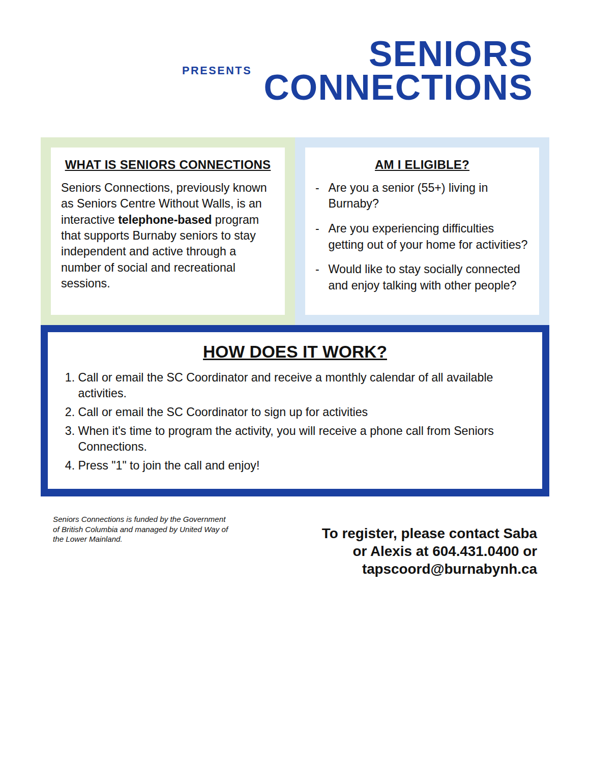Presents
Seniors
Connections
What is Seniors Connections
Seniors Connections, previously known as Seniors Centre Without Walls, is an interactive telephone-based program that supports Burnaby seniors to stay independent and active through a number of social and recreational sessions.
Am I eligible?
Are you a senior (55+) living in Burnaby?
Are you experiencing difficulties getting out of your home for activities?
Would like to stay socially connected and enjoy talking with other people?
How does it work?
Call or email the SC Coordinator and receive a monthly calendar of all available activities.
Call or email the SC Coordinator to sign up for activities
When it's time to program the activity, you will receive a phone call from Seniors Connections.
Press "1" to join the call and enjoy!
Seniors Connections is funded by the Government of British Columbia and managed by United Way of the Lower Mainland.
To register, please contact Saba or Alexis at 604.431.0400 or tapscoord@burnabynh.ca